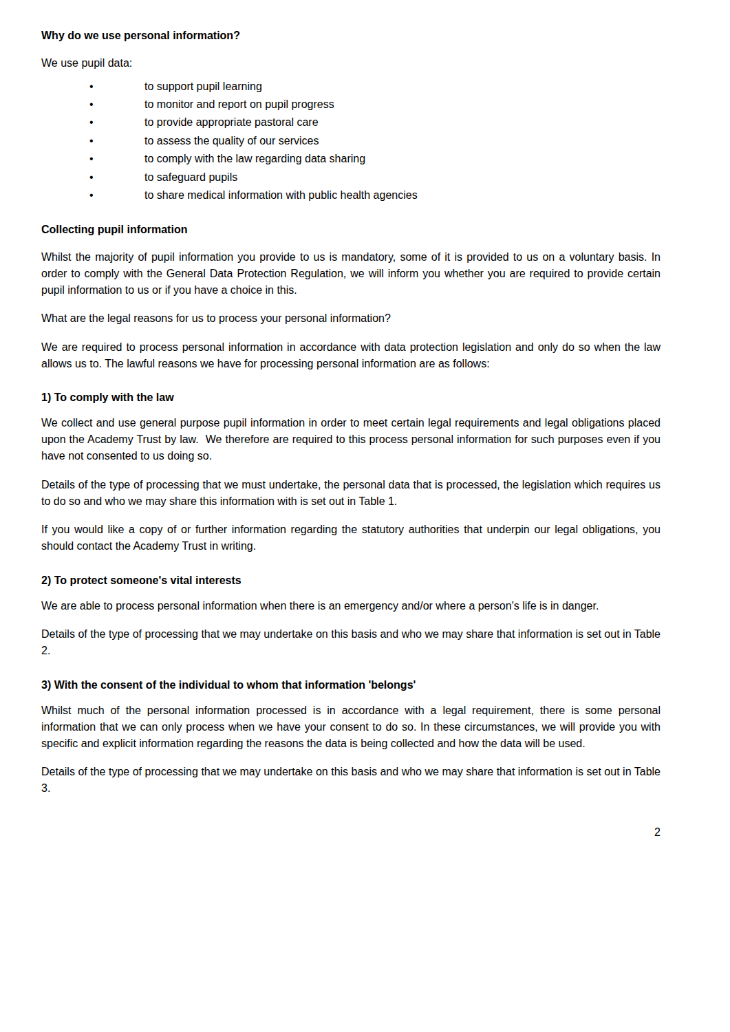Why do we use personal information?
We use pupil data:
to support pupil learning
to monitor and report on pupil progress
to provide appropriate pastoral care
to assess the quality of our services
to comply with the law regarding data sharing
to safeguard pupils
to share medical information with public health agencies
Collecting pupil information
Whilst the majority of pupil information you provide to us is mandatory, some of it is provided to us on a voluntary basis. In order to comply with the General Data Protection Regulation, we will inform you whether you are required to provide certain pupil information to us or if you have a choice in this.
What are the legal reasons for us to process your personal information?
We are required to process personal information in accordance with data protection legislation and only do so when the law allows us to. The lawful reasons we have for processing personal information are as follows:
1) To comply with the law
We collect and use general purpose pupil information in order to meet certain legal requirements and legal obligations placed upon the Academy Trust by law. We therefore are required to this process personal information for such purposes even if you have not consented to us doing so.
Details of the type of processing that we must undertake, the personal data that is processed, the legislation which requires us to do so and who we may share this information with is set out in Table 1.
If you would like a copy of or further information regarding the statutory authorities that underpin our legal obligations, you should contact the Academy Trust in writing.
2) To protect someone's vital interests
We are able to process personal information when there is an emergency and/or where a person's life is in danger.
Details of the type of processing that we may undertake on this basis and who we may share that information is set out in Table 2.
3) With the consent of the individual to whom that information 'belongs'
Whilst much of the personal information processed is in accordance with a legal requirement, there is some personal information that we can only process when we have your consent to do so. In these circumstances, we will provide you with specific and explicit information regarding the reasons the data is being collected and how the data will be used.
Details of the type of processing that we may undertake on this basis and who we may share that information is set out in Table 3.
2